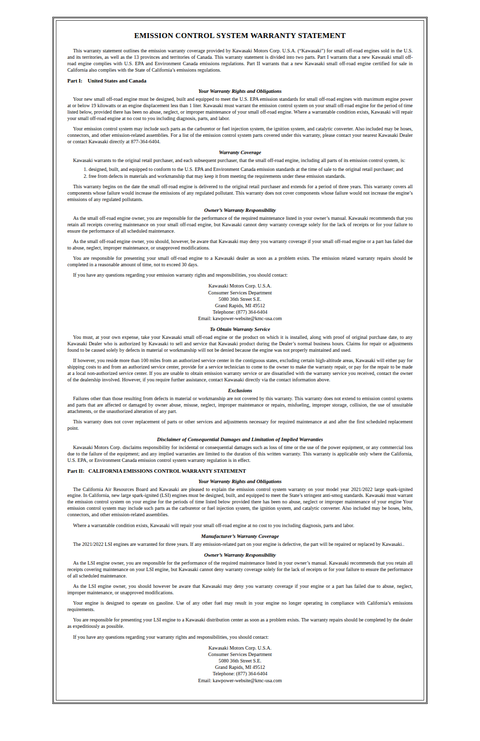Emission Control System Warranty Statement
This warranty statement outlines the emission warranty coverage provided by Kawasaki Motors Corp. U.S.A. (“Kawasaki”) for small off-road engines sold in the U.S. and its territories, as well as the 13 provinces and territories of Canada. This warranty statement is divided into two parts. Part I warrants that a new Kawasaki small off-road engine complies with U.S. EPA and Environment Canada emissions regulations. Part II warrants that a new Kawasaki small off-road engine certified for sale in California also complies with the State of California’s emissions regulations.
Part I: United States and Canada
Your Warranty Rights and Obligations
Your new small off-road engine must be designed, built and equipped to meet the U.S. EPA emission standards for small off-road engines with maximum engine power at or below 19 kilowatts or an engine displacement less than 1 liter. Kawasaki must warrant the emission control system on your small off-road engine for the period of time listed below, provided there has been no abuse, neglect, or improper maintenance of your small off-road engine. Where a warrantable condition exists, Kawasaki will repair your small off-road engine at no cost to you including diagnosis, parts, and labor.
Your emission control system may include such parts as the carburetor or fuel injection system, the ignition system, and catalytic converter. Also included may be hoses, connectors, and other emission-related assemblies. For a list of the emission control system parts covered under this warranty, please contact your nearest Kawasaki Dealer or contact Kawasaki directly at 877-364-6404.
Warranty Coverage
Kawasaki warrants to the original retail purchaser, and each subsequent purchaser, that the small off-road engine, including all parts of its emission control system, is:
designed, built, and equipped to conform to the U.S. EPA and Environment Canada emission standards at the time of sale to the original retail purchaser; and
free from defects in materials and workmanship that may keep it from meeting the requirements under these emission standards.
This warranty begins on the date the small off-road engine is delivered to the original retail purchaser and extends for a period of three years. This warranty covers all components whose failure would increase the emissions of any regulated pollutant. This warranty does not cover components whose failure would not increase the engine’s emissions of any regulated pollutants.
Owner’s Warranty Responsibility
As the small off-road engine owner, you are responsible for the performance of the required maintenance listed in your owner’s manual. Kawasaki recommends that you retain all receipts covering maintenance on your small off-road engine, but Kawasaki cannot deny warranty coverage solely for the lack of receipts or for your failure to ensure the performance of all scheduled maintenance.
As the small off-road engine owner, you should, however, be aware that Kawasaki may deny you warranty coverage if your small off-road engine or a part has failed due to abuse, neglect, improper maintenance, or unapproved modifications.
You are responsible for presenting your small off-road engine to a Kawasaki dealer as soon as a problem exists. The emission related warranty repairs should be completed in a reasonable amount of time, not to exceed 30 days.
If you have any questions regarding your emission warranty rights and responsibilities, you should contact:
Kawasaki Motors Corp. U.S.A.
Consumer Services Department
5080 36th Street S.E.
Grand Rapids, MI 49512
Telephone: (877) 364-6404
Email: kawpower-website@kmc-usa.com
To Obtain Warranty Service
You must, at your own expense, take your Kawasaki small off-road engine or the product on which it is installed, along with proof of original purchase date, to any Kawasaki Dealer who is authorized by Kawasaki to sell and service that Kawasaki product during the Dealer’s normal business hours. Claims for repair or adjustments found to be caused solely by defects in material or workmanship will not be denied because the engine was not properly maintained and used.
If however, you reside more than 100 miles from an authorized service center in the contiguous states, excluding certain high-altitude areas, Kawasaki will either pay for shipping costs to and from an authorized service center, provide for a service technician to come to the owner to make the warranty repair, or pay for the repair to be made at a local non-authorized service center. If you are unable to obtain emission warranty service or are dissatisfied with the warranty service you received, contact the owner of the dealership involved. However, if you require further assistance, contact Kawasaki directly via the contact information above.
Exclusions
Failures other than those resulting from defects in material or workmanship are not covered by this warranty. This warranty does not extend to emission control systems and parts that are affected or damaged by owner abuse, misuse, neglect, improper maintenance or repairs, misfueling, improper storage, collision, the use of unsuitable attachments, or the unauthorized alteration of any part.
This warranty does not cover replacement of parts or other services and adjustments necessary for required maintenance at and after the first scheduled replacement point.
Disclaimer of Consequential Damages and Limitation of Implied Warranties
Kawasaki Motors Corp. disclaims responsibility for incidental or consequential damages such as loss of time or the use of the power equipment, or any commercial loss due to the failure of the equipment; and any implied warranties are limited to the duration of this written warranty. This warranty is applicable only where the California, U.S. EPA, or Environment Canada emission control system warranty regulation is in effect.
Part II: CALIFORNIA EMISSIONS CONTROL WARRANTY STATEMENT
Your Warranty Rights and Obligations
The California Air Resources Board and Kawasaki are pleased to explain the emission control system warranty on your model year 2021/2022 large spark-ignited engine. In California, new large spark-ignited (LSI) engines must be designed, built, and equipped to meet the State’s stringent anti-smog standards. Kawasaki must warrant the emission control system on your engine for the periods of time listed below provided there has been no abuse, neglect or improper maintenance of your engine Your emission control system may include such parts as the carburetor or fuel injection system, the ignition system, and catalytic converter. Also included may be hoses, belts, connectors, and other emission-related assemblies.
Where a warrantable condition exists, Kawasaki will repair your small off-road engine at no cost to you including diagnosis, parts and labor.
Manufacturer’s Warranty Coverage
The 2021/2022 LSI engines are warranted for three years. If any emission-related part on your engine is defective, the part will be repaired or replaced by Kawasaki..
Owner’s Warranty Responsibility
As the LSI engine owner, you are responsible for the performance of the required maintenance listed in your owner’s manual. Kawasaki recommends that you retain all receipts covering maintenance on your LSI engine, but Kawasaki cannot deny warranty coverage solely for the lack of receipts or for your failure to ensure the performance of all scheduled maintenance.
As the LSI engine owner, you should however be aware that Kawasaki may deny you warranty coverage if your engine or a part has failed due to abuse, neglect, improper maintenance, or unapproved modifications.
Your engine is designed to operate on gasoline. Use of any other fuel may result in your engine no longer operating in compliance with California’s emissions requirements.
You are responsible for presenting your LSI engine to a Kawasaki distribution center as soon as a problem exists. The warranty repairs should be completed by the dealer as expeditiously as possible.
If you have any questions regarding your warranty rights and responsibilities, you should contact:
Kawasaki Motors Corp. U.S.A.
Consumer Services Department
5080 36th Street S.E.
Grand Rapids, MI 49512
Telephone: (877) 364-6404
Email: kawpower-website@kmc-usa.com